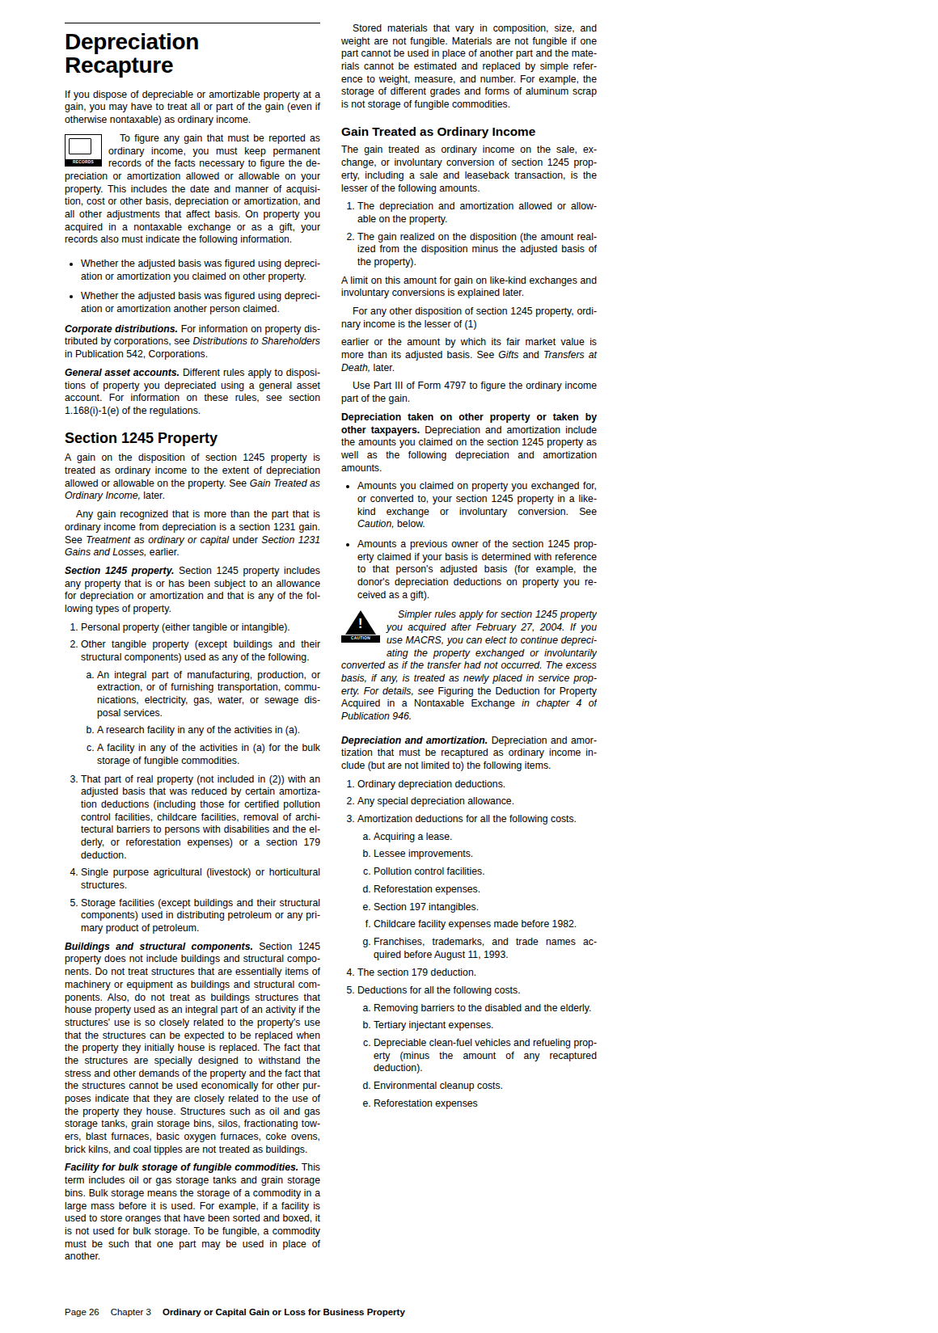Depreciation
Recapture
If you dispose of depreciable or amortizable property at a gain, you may have to treat all or part of the gain (even if otherwise nontaxable) as ordinary income.
To figure any gain that must be reported as ordinary income, you must keep permanent records of the facts necessary to figure the depreciation or amortization allowed or allowable on your property. This includes the date and manner of acquisition, cost or other basis, depreciation or amortization, and all other adjustments that affect basis. On property you acquired in a nontaxable exchange or as a gift, your records also must indicate the following information.
Whether the adjusted basis was figured using depreciation or amortization you claimed on other property.
Whether the adjusted basis was figured using depreciation or amortization another person claimed.
Corporate distributions. For information on property distributed by corporations, see Distributions to Shareholders in Publication 542, Corporations.
General asset accounts. Different rules apply to dispositions of property you depreciated using a general asset account. For information on these rules, see section 1.168(i)-1(e) of the regulations.
Section 1245 Property
A gain on the disposition of section 1245 property is treated as ordinary income to the extent of depreciation allowed or allowable on the property. See Gain Treated as Ordinary Income, later.
Any gain recognized that is more than the part that is ordinary income from depreciation is a section 1231 gain. See Treatment as ordinary or capital under Section 1231 Gains and Losses, earlier.
Section 1245 property. Section 1245 property includes any property that is or has been subject to an allowance for depreciation or amortization and that is any of the following types of property.
Personal property (either tangible or intangible).
Other tangible property (except buildings and their structural components) used as any of the following.
An integral part of manufacturing, production, or extraction, or of furnishing transportation, communications, electricity, gas, water, or sewage disposal services.
A research facility in any of the activities in (a).
A facility in any of the activities in (a) for the bulk storage of fungible commodities.
That part of real property (not included in (2)) with an adjusted basis that was reduced by certain amortization deductions (including those for certified pollution control facilities, childcare facilities, removal of architectural barriers to persons with disabilities and the elderly, or reforestation expenses) or a section 179 deduction.
Single purpose agricultural (livestock) or horticultural structures.
Storage facilities (except buildings and their structural components) used in distributing petroleum or any primary product of petroleum.
Buildings and structural components. Section 1245 property does not include buildings and structural components. Do not treat structures that are essentially items of machinery or equipment as buildings and structural components. Also, do not treat as buildings structures that house property used as an integral part of an activity if the structures' use is so closely related to the property's use that the structures can be expected to be replaced when the property they initially house is replaced. The fact that the structures are specially designed to withstand the stress and other demands of the property and the fact that the structures cannot be used economically for other purposes indicate that they are closely related to the use of the property they house. Structures such as oil and gas storage tanks, grain storage bins, silos, fractionating towers, blast furnaces, basic oxygen furnaces, coke ovens, brick kilns, and coal tipples are not treated as buildings.
Facility for bulk storage of fungible commodities. This term includes oil or gas storage tanks and grain storage bins. Bulk storage means the storage of a commodity in a large mass before it is used. For example, if a facility is used to store oranges that have been sorted and boxed, it is not used for bulk storage. To be fungible, a commodity must be such that one part may be used in place of another.
Stored materials that vary in composition, size, and weight are not fungible. Materials are not fungible if one part cannot be used in place of another part and the materials cannot be estimated and replaced by simple reference to weight, measure, and number. For example, the storage of different grades and forms of aluminum scrap is not storage of fungible commodities.
Gain Treated as Ordinary Income
The gain treated as ordinary income on the sale, exchange, or involuntary conversion of section 1245 property, including a sale and leaseback transaction, is the lesser of the following amounts.
The depreciation and amortization allowed or allowable on the property.
The gain realized on the disposition (the amount realized from the disposition minus the adjusted basis of the property).
A limit on this amount for gain on like-kind exchanges and involuntary conversions is explained later.
For any other disposition of section 1245 property, ordinary income is the lesser of (1)
earlier or the amount by which its fair market value is more than its adjusted basis. See Gifts and Transfers at Death, later.
Use Part III of Form 4797 to figure the ordinary income part of the gain.
Depreciation taken on other property or taken by other taxpayers. Depreciation and amortization include the amounts you claimed on the section 1245 property as well as the following depreciation and amortization amounts.
Amounts you claimed on property you exchanged for, or converted to, your section 1245 property in a like-kind exchange or involuntary conversion. See Caution, below.
Amounts a previous owner of the section 1245 property claimed if your basis is determined with reference to that person's adjusted basis (for example, the donor's depreciation deductions on property you received as a gift).
CAUTION
Simpler rules apply for section 1245 property you acquired after February 27, 2004. If you use MACRS, you can elect to continue depreciating the property exchanged or involuntarily converted as if the transfer had not occurred. The excess basis, if any, is treated as newly placed in service property. For details, see Figuring the Deduction for Property Acquired in a Nontaxable Exchange in chapter 4 of Publication 946.
Depreciation and amortization. Depreciation and amortization that must be recaptured as ordinary income include (but are not limited to) the following items.
Ordinary depreciation deductions.
Any special depreciation allowance.
Amortization deductions for all the following costs.
Acquiring a lease.
Lessee improvements.
Pollution control facilities.
Reforestation expenses.
Section 197 intangibles.
Childcare facility expenses made before 1982.
Franchises, trademarks, and trade names acquired before August 11, 1993.
The section 179 deduction.
Deductions for all the following costs.
Removing barriers to the disabled and the elderly.
Tertiary injectant expenses.
Depreciable clean-fuel vehicles and refueling property (minus the amount of any recaptured deduction).
Environmental cleanup costs.
Reforestation expenses
Page 26 Chapter 3 Ordinary or Capital Gain or Loss for Business Property